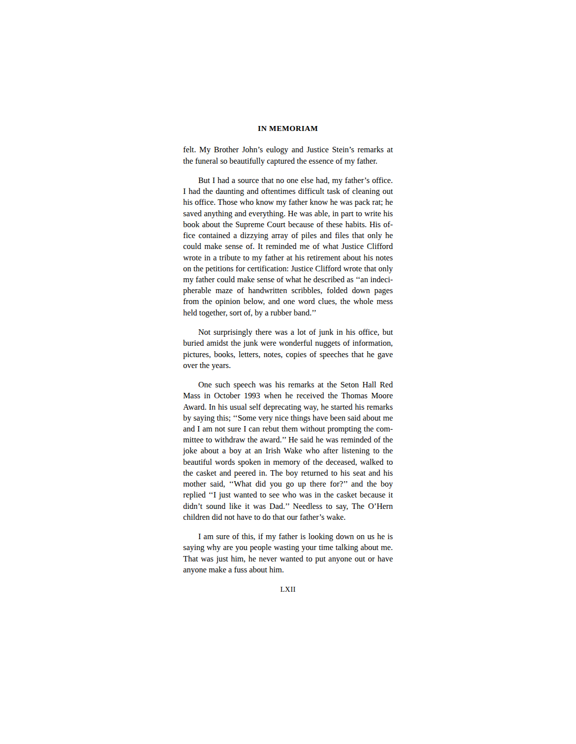IN MEMORIAM
felt. My Brother John’s eulogy and Justice Stein’s remarks at the funeral so beautifully captured the essence of my father.
But I had a source that no one else had, my father’s office. I had the daunting and oftentimes difficult task of cleaning out his office. Those who know my father know he was pack rat; he saved anything and everything. He was able, in part to write his book about the Supreme Court because of these habits. His office contained a dizzying array of piles and files that only he could make sense of. It reminded me of what Justice Clifford wrote in a tribute to my father at his retirement about his notes on the petitions for certification: Justice Clifford wrote that only my father could make sense of what he described as ‘‘an indecipherable maze of handwritten scribbles, folded down pages from the opinion below, and one word clues, the whole mess held together, sort of, by a rubber band.’’
Not surprisingly there was a lot of junk in his office, but buried amidst the junk were wonderful nuggets of information, pictures, books, letters, notes, copies of speeches that he gave over the years.
One such speech was his remarks at the Seton Hall Red Mass in October 1993 when he received the Thomas Moore Award. In his usual self deprecating way, he started his remarks by saying this; ‘‘Some very nice things have been said about me and I am not sure I can rebut them without prompting the committee to withdraw the award.’’ He said he was reminded of the joke about a boy at an Irish Wake who after listening to the beautiful words spoken in memory of the deceased, walked to the casket and peered in. The boy returned to his seat and his mother said, ‘‘What did you go up there for?’’ and the boy replied ‘‘I just wanted to see who was in the casket because it didn’t sound like it was Dad.’’ Needless to say, The O’Hern children did not have to do that our father’s wake.
I am sure of this, if my father is looking down on us he is saying why are you people wasting your time talking about me. That was just him, he never wanted to put anyone out or have anyone make a fuss about him.
LXII